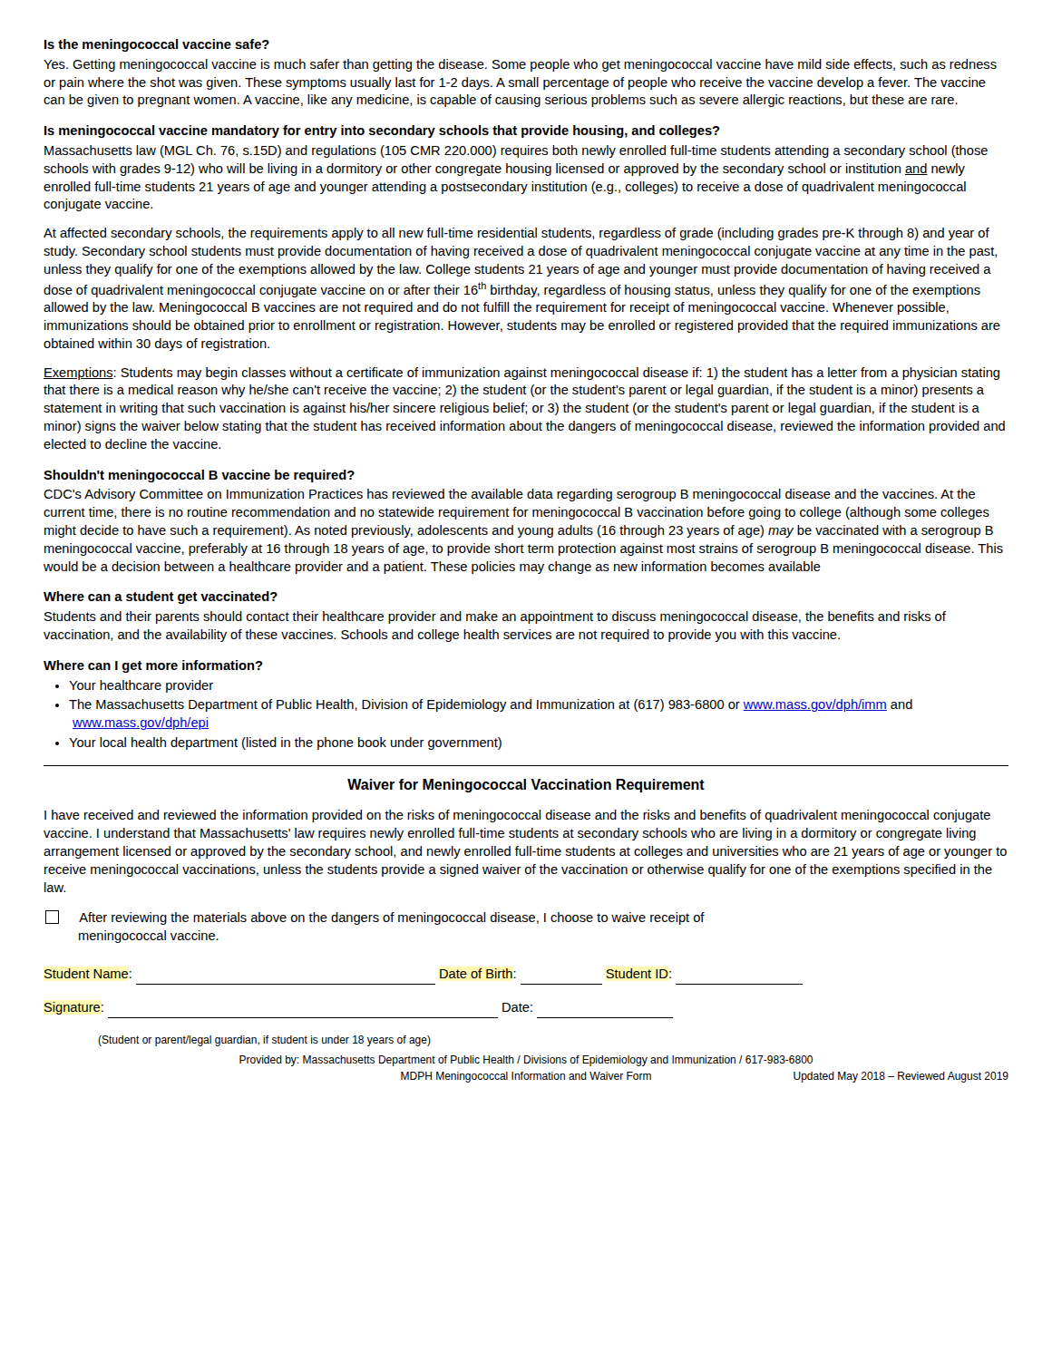Is the meningococcal vaccine safe?
Yes. Getting meningococcal vaccine is much safer than getting the disease. Some people who get meningococcal vaccine have mild side effects, such as redness or pain where the shot was given. These symptoms usually last for 1-2 days. A small percentage of people who receive the vaccine develop a fever. The vaccine can be given to pregnant women. A vaccine, like any medicine, is capable of causing serious problems such as severe allergic reactions, but these are rare.
Is meningococcal vaccine mandatory for entry into secondary schools that provide housing, and colleges?
Massachusetts law (MGL Ch. 76, s.15D) and regulations (105 CMR 220.000) requires both newly enrolled full-time students attending a secondary school (those schools with grades 9-12) who will be living in a dormitory or other congregate housing licensed or approved by the secondary school or institution and newly enrolled full-time students 21 years of age and younger attending a postsecondary institution (e.g., colleges) to receive a dose of quadrivalent meningococcal conjugate vaccine.
At affected secondary schools, the requirements apply to all new full-time residential students, regardless of grade (including grades pre-K through 8) and year of study. Secondary school students must provide documentation of having received a dose of quadrivalent meningococcal conjugate vaccine at any time in the past, unless they qualify for one of the exemptions allowed by the law. College students 21 years of age and younger must provide documentation of having received a dose of quadrivalent meningococcal conjugate vaccine on or after their 16th birthday, regardless of housing status, unless they qualify for one of the exemptions allowed by the law. Meningococcal B vaccines are not required and do not fulfill the requirement for receipt of meningococcal vaccine. Whenever possible, immunizations should be obtained prior to enrollment or registration. However, students may be enrolled or registered provided that the required immunizations are obtained within 30 days of registration.
Exemptions: Students may begin classes without a certificate of immunization against meningococcal disease if: 1) the student has a letter from a physician stating that there is a medical reason why he/she can't receive the vaccine; 2) the student (or the student's parent or legal guardian, if the student is a minor) presents a statement in writing that such vaccination is against his/her sincere religious belief; or 3) the student (or the student's parent or legal guardian, if the student is a minor) signs the waiver below stating that the student has received information about the dangers of meningococcal disease, reviewed the information provided and elected to decline the vaccine.
Shouldn't meningococcal B vaccine be required?
CDC's Advisory Committee on Immunization Practices has reviewed the available data regarding serogroup B meningococcal disease and the vaccines. At the current time, there is no routine recommendation and no statewide requirement for meningococcal B vaccination before going to college (although some colleges might decide to have such a requirement). As noted previously, adolescents and young adults (16 through 23 years of age) may be vaccinated with a serogroup B meningococcal vaccine, preferably at 16 through 18 years of age, to provide short term protection against most strains of serogroup B meningococcal disease. This would be a decision between a healthcare provider and a patient. These policies may change as new information becomes available
Where can a student get vaccinated?
Students and their parents should contact their healthcare provider and make an appointment to discuss meningococcal disease, the benefits and risks of vaccination, and the availability of these vaccines. Schools and college health services are not required to provide you with this vaccine.
Where can I get more information?
Your healthcare provider
The Massachusetts Department of Public Health, Division of Epidemiology and Immunization at (617) 983-6800 or www.mass.gov/dph/imm and www.mass.gov/dph/epi
Your local health department (listed in the phone book under government)
Waiver for Meningococcal Vaccination Requirement
I have received and reviewed the information provided on the risks of meningococcal disease and the risks and benefits of quadrivalent meningococcal conjugate vaccine. I understand that Massachusetts' law requires newly enrolled full-time students at secondary schools who are living in a dormitory or congregate living arrangement licensed or approved by the secondary school, and newly enrolled full-time students at colleges and universities who are 21 years of age or younger to receive meningococcal vaccinations, unless the students provide a signed waiver of the vaccination or otherwise qualify for one of the exemptions specified in the law.
After reviewing the materials above on the dangers of meningococcal disease, I choose to waive receipt of
meningococcal vaccine.
Student Name: Date of Birth: Student ID:
Signature: Date:
(Student or parent/legal guardian, if student is under 18 years of age)
Provided by: Massachusetts Department of Public Health / Divisions of Epidemiology and Immunization / 617-983-6800
MDPH Meningococcal Information and Waiver Form Updated May 2018 – Reviewed August 2019